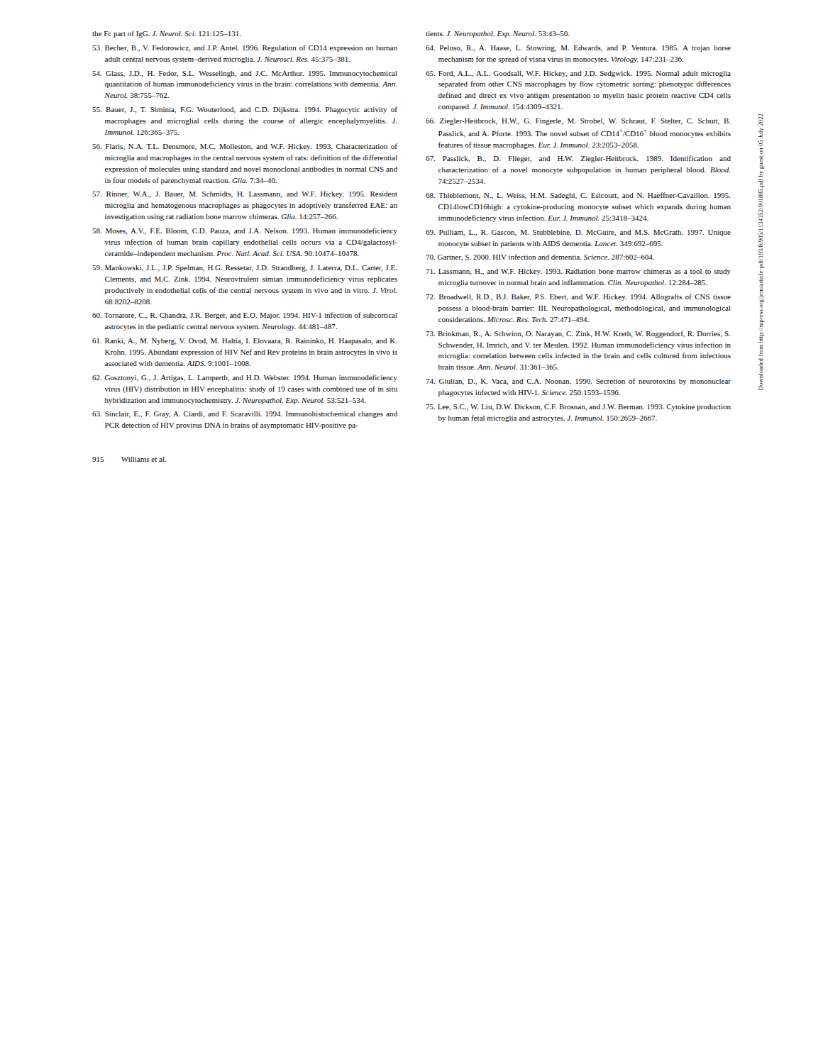Downloaded from http://rupress.org/jem/article-pdf/193/8/905/1134352/001885.pdf by guest on 05 July 2022
the Fc part of IgG. J. Neurol. Sci. 121:125–131.
53. Becher, B., V. Fedorowicz, and J.P. Antel. 1996. Regulation of CD14 expression on human adult central nervous system–derived microglia. J. Neurosci. Res. 45:375–381.
54. Glass, J.D., H. Fedor, S.L. Wesselingh, and J.C. McArthur. 1995. Immunocytochemical quantitation of human immunodeficiency virus in the brain: correlations with dementia. Ann. Neurol. 38:755–762.
55. Bauer, J., T. Siminia, F.G. Wouterlood, and C.D. Dijkstra. 1994. Phagocytic activity of macrophages and microglial cells during the course of allergic encephalymyelitis. J. Immunol. 126:365–375.
56. Flaris, N.A, T.L. Densmore, M.C. Molleston, and W.F. Hickey. 1993. Characterization of microglia and macrophages in the central nervous system of rats: definition of the differential expression of molecules using standard and novel monoclonal antibodies in normal CNS and in four models of parenchymal reaction. Glia. 7:34–40.
57. Rinner, W.A., J. Bauer, M. Schmidts, H. Lassmann, and W.F. Hickey. 1995. Resident microglia and hematogenous macrophages as phagocytes in adoptively transferred EAE: an investigation using rat radiation bone marrow chimeras. Glia. 14:257–266.
58. Moses, A.V., F.E. Bloom, C.D. Pauza, and J.A. Nelson. 1993. Human immunodeficiency virus infection of human brain capillary endothelial cells occurs via a CD4/galactosyl-ceramide–independent mechanism. Proc. Natl. Acad. Sci. USA. 90:10474–10478.
59. Mankowski, J.L., J.P. Spelman, H.G. Ressetar, J.D. Strandberg, J. Laterra, D.L. Carter, J.E. Clements, and M.C. Zink. 1994. Neurovirulent simian immunodeficiency virus replicates productively in endothelial cells of the central nervous system in vivo and in vitro. J. Virol. 68:8202–8208.
60. Tornatore, C., R. Chandra, J.R. Berger, and E.O. Major. 1994. HIV-1 infection of subcortical astrocytes in the pediatric central nervous system. Neurology. 44:481–487.
61. Ranki, A., M. Nyberg, V. Ovod, M. Haltia, I. Elovaara, R. Raininko, H. Haapasalo, and K. Krohn. 1995. Abundant expression of HIV Nef and Rev proteins in brain astrocytes in vivo is associated with dementia. AIDS. 9:1001–1008.
62. Gosztonyi, G., J. Artigas, L. Lamperth, and H.D. Webster. 1994. Human immunodeficiency virus (HIV) distribution in HIV encephalitis: study of 19 cases with combined use of in situ hybridization and immunocytochemistry. J. Neuropathol. Exp. Neurol. 53:521–534.
63. Sinclair, E., F. Gray, A. Ciardi, and F. Scaravilli. 1994. Immunohistochemical changes and PCR detection of HIV provirus DNA in brains of asymptomatic HIV-positive pa-
tients. J. Neuropathol. Exp. Neurol. 53:43–50.
64. Peluso, R., A. Haase, L. Stowring, M. Edwards, and P. Ventura. 1985. A trojan horse mechanism for the spread of visna virus in monocytes. Virology. 147:231–236.
65. Ford, A.L., A.L. Goodsall, W.F. Hickey, and J.D. Sedgwick. 1995. Normal adult microglia separated from other CNS macrophages by flow cytometric sorting: phenotypic differences defined and direct ex vivo antigen presentation to myelin basic protein reactive CD4 cells compared. J. Immunol. 154:4309–4321.
66. Ziegler-Heitbrock, H.W., G. Fingerle, M. Strobel, W. Schraut, F. Stelter, C. Schutt, B. Passlick, and A. Pforte. 1993. The novel subset of CD14+/CD16+ blood monocytes exhibits features of tissue macrophages. Eur. J. Immunol. 23:2053–2058.
67. Passlick, B., D. Flieger, and H.W. Ziegler-Heitbrock. 1989. Identification and characterization of a novel monocyte subpopulation in human peripheral blood. Blood. 74:2527–2534.
68. Thieblemont, N., L. Weiss, H.M. Sadeghi, C. Estcourt, and N. Haeffner-Cavaillon. 1995. CD14lowCD16high: a cytokine-producing monocyte subset which expands during human immunodeficiency virus infection. Eur. J. Immunol. 25:3418–3424.
69. Pulliam, L., R. Gascon, M. Stubblebine, D. McGuire, and M.S. McGrath. 1997. Unique monocyte subset in patients with AIDS dementia. Lancet. 349:692–695.
70. Gartner, S. 2000. HIV infection and dementia. Science. 287:602–604.
71. Lassmann, H., and W.F. Hickey. 1993. Radiation bone marrow chimeras as a tool to study microglia turnover in normal brain and inflammation. Clin. Neuropathol. 12:284–285.
72. Broadwell, R.D., B.J. Baker, P.S. Ebert, and W.F. Hickey. 1994. Allografts of CNS tissue possess a blood-brain barrier: III. Neuropathological, methodological, and immunological considerations. Microsc. Res. Tech. 27:471–494.
73. Brinkman, R., A. Schwinn, O. Narayan, C. Zink, H.W. Kreth, W. Roggendorf, R. Dorries, S. Schwender, H. Imrich, and V. ter Meulen. 1992. Human immunodeficiency virus infection in microglia: correlation between cells infected in the brain and cells cultured from infectious brain tissue. Ann. Neurol. 31:361–365.
74. Giulian, D., K. Vaca, and C.A. Noonan. 1990. Secretion of neurotoxins by mononuclear phagocytes infected with HIV-1. Science. 250:1593–1596.
75. Lee, S.C., W. Liu, D.W. Dickson, C.F. Brosnan, and J.W. Berman. 1993. Cytokine production by human fetal microglia and astrocytes. J. Immunol. 150:2659–2667.
915 Williams et al.